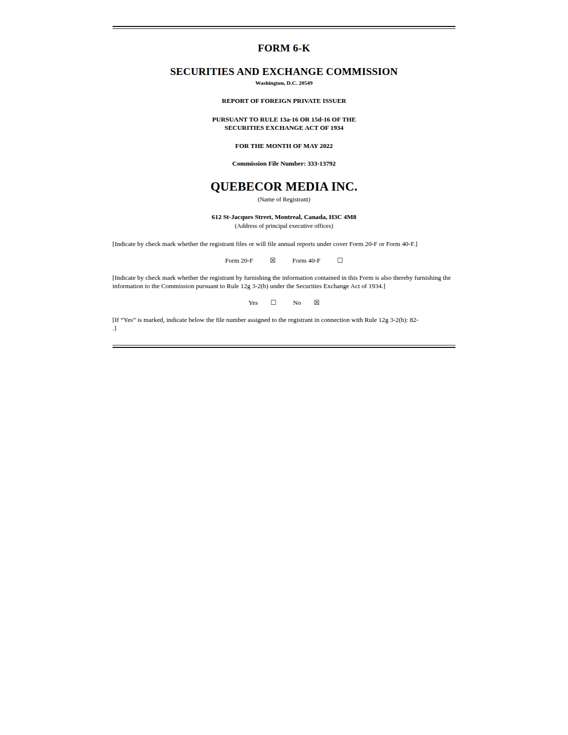FORM 6-K
SECURITIES AND EXCHANGE COMMISSION
Washington, D.C. 20549
REPORT OF FOREIGN PRIVATE ISSUER
PURSUANT TO RULE 13a-16 OR 15d-16 OF THE
SECURITIES EXCHANGE ACT OF 1934
FOR THE MONTH OF MAY 2022
Commission File Number: 333-13792
QUEBECOR MEDIA INC.
(Name of Registrant)
612 St-Jacques Street, Montreal, Canada, H3C 4M8
(Address of principal executive offices)
[Indicate by check mark whether the registrant files or will file annual reports under cover Form 20-F or Form 40-F.]
Form 20-F ☒ Form 40-F ☐
[Indicate by check mark whether the registrant by furnishing the information contained in this Form is also thereby furnishing the information to the Commission pursuant to Rule 12g 3-2(b) under the Securities Exchange Act of 1934.]
Yes ☐ No ☒
[If “Yes” is marked, indicate below the file number assigned to the registrant in connection with Rule 12g 3-2(b): 82- .]